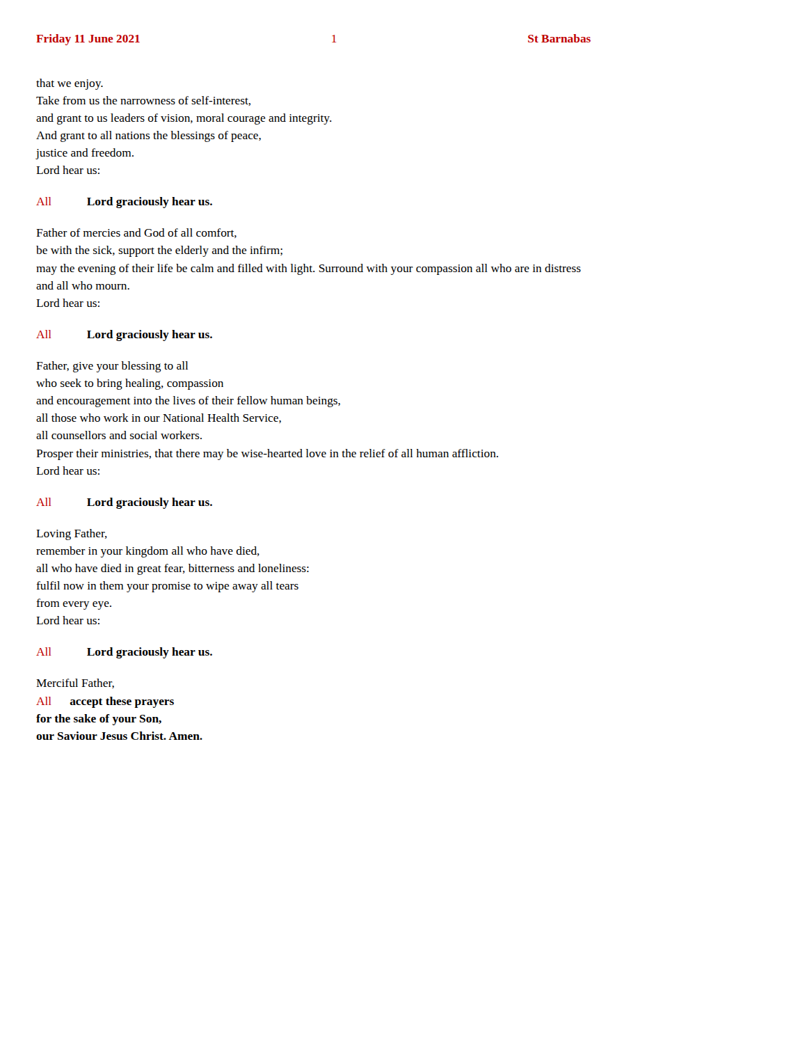Friday 11 June 2021 1 St Barnabas
that we enjoy.
Take from us the narrowness of self-interest,
and grant to us leaders of vision, moral courage and integrity.
And grant to all nations the blessings of peace,
justice and freedom.
Lord hear us:
All Lord graciously hear us.
Father of mercies and God of all comfort,
be with the sick, support the elderly and the infirm;
may the evening of their life be calm and filled with light. Surround with your compassion all who are in distress and all who mourn.
Lord hear us:
All Lord graciously hear us.
Father, give your blessing to all
who seek to bring healing, compassion
and encouragement into the lives of their fellow human beings,
all those who work in our National Health Service,
all counsellors and social workers.
Prosper their ministries, that there may be wise-hearted love in the relief of all human affliction.
Lord hear us:
All Lord graciously hear us.
Loving Father,
remember in your kingdom all who have died,
all who have died in great fear, bitterness and loneliness:
fulfil now in them your promise to wipe away all tears
from every eye.
Lord hear us:
All Lord graciously hear us.
Merciful Father,
All accept these prayers
for the sake of your Son,
our Saviour Jesus Christ. Amen.